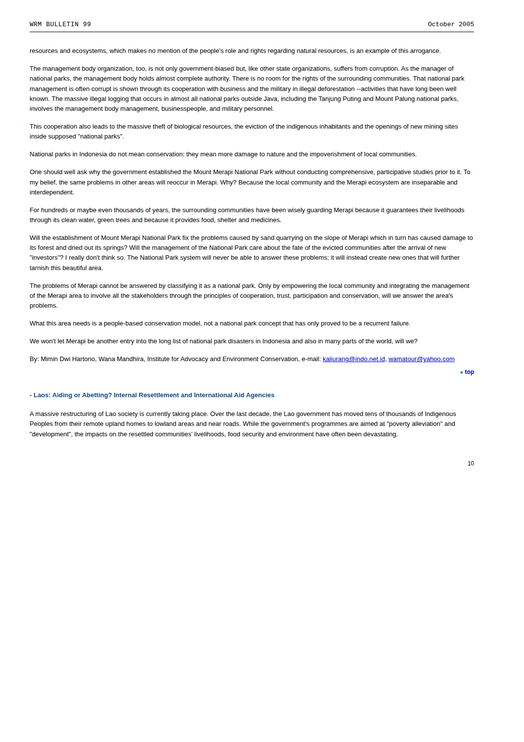WRM BULLETIN 99 October 2005
resources and ecosystems, which makes no mention of the people's role and rights regarding natural resources, is an example of this arrogance.
The management body organization, too, is not only government-biased but, like other state organizations, suffers from corruption. As the manager of national parks, the management body holds almost complete authority. There is no room for the rights of the surrounding communities. That national park management is often corrupt is shown through its cooperation with business and the military in illegal deforestation --activities that have long been well known. The massive illegal logging that occurs in almost all national parks outside Java, including the Tanjung Puting and Mount Palung national parks, involves the management body management, businesspeople, and military personnel.
This cooperation also leads to the massive theft of biological resources, the eviction of the indigenous inhabitants and the openings of new mining sites inside supposed "national parks".
National parks in Indonesia do not mean conservation; they mean more damage to nature and the impoverishment of local communities.
One should well ask why the government established the Mount Merapi National Park without conducting comprehensive, participative studies prior to it. To my belief, the same problems in other areas will reoccur in Merapi. Why? Because the local community and the Merapi ecosystem are inseparable and interdependent.
For hundreds or maybe even thousands of years, the surrounding communities have been wisely guarding Merapi because it guarantees their livelihoods through its clean water, green trees and because it provides food, shelter and medicines.
Will the establishment of Mount Merapi National Park fix the problems caused by sand quarrying on the slope of Merapi which in turn has caused damage to its forest and dried out its springs? Will the management of the National Park care about the fate of the evicted communities after the arrival of new "investors"? I really don't think so. The National Park system will never be able to answer these problems; it will instead create new ones that will further tarnish this beautiful area.
The problems of Merapi cannot be answered by classifying it as a national park. Only by empowering the local community and integrating the management of the Merapi area to involve all the stakeholders through the principles of cooperation, trust, participation and conservation, will we answer the area's problems.
What this area needs is a people-based conservation model, not a national park concept that has only proved to be a recurrent failure.
We won't let Merapi be another entry into the long list of national park disasters in Indonesia and also in many parts of the world, will we?
By: Mimin Dwi Hartono, Wana Mandhira, Institute for Advocacy and Environment Conservation, e-mail: kaliurang@indo.net.id, wamatour@yahoo.com
● top
- Laos: Aiding or Abetting? Internal Resettlement and International Aid Agencies
A massive restructuring of Lao society is currently taking place. Over the last decade, the Lao government has moved tens of thousands of Indigenous Peoples from their remote upland homes to lowland areas and near roads. While the government's programmes are aimed at "poverty alleviation" and "development", the impacts on the resettled communities' livelihoods, food security and environment have often been devastating.
10